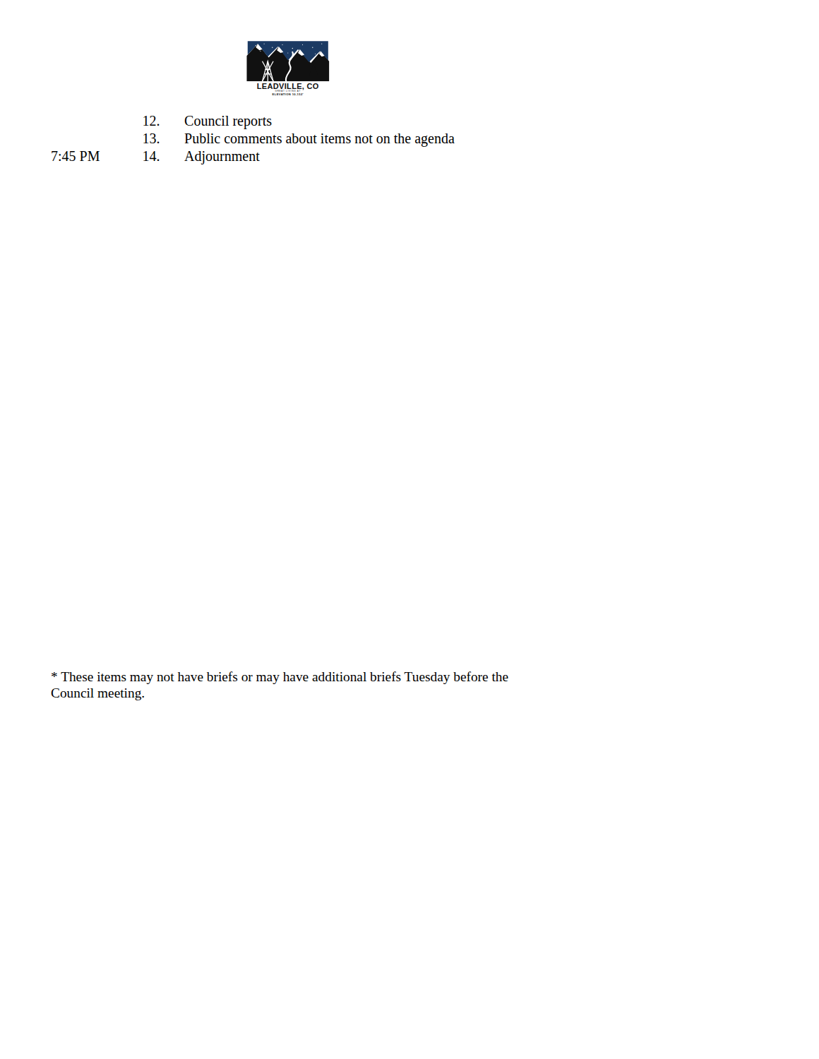LEADVILLE, CO GREAT LIVING AT ELEVATION 10,152'
| | 12. | Council reports |
| | 13. | Public comments about items not on the agenda |
| 7:45 PM | 14. | Adjournment |
* These items may not have briefs or may have additional briefs Tuesday before the Council meeting.